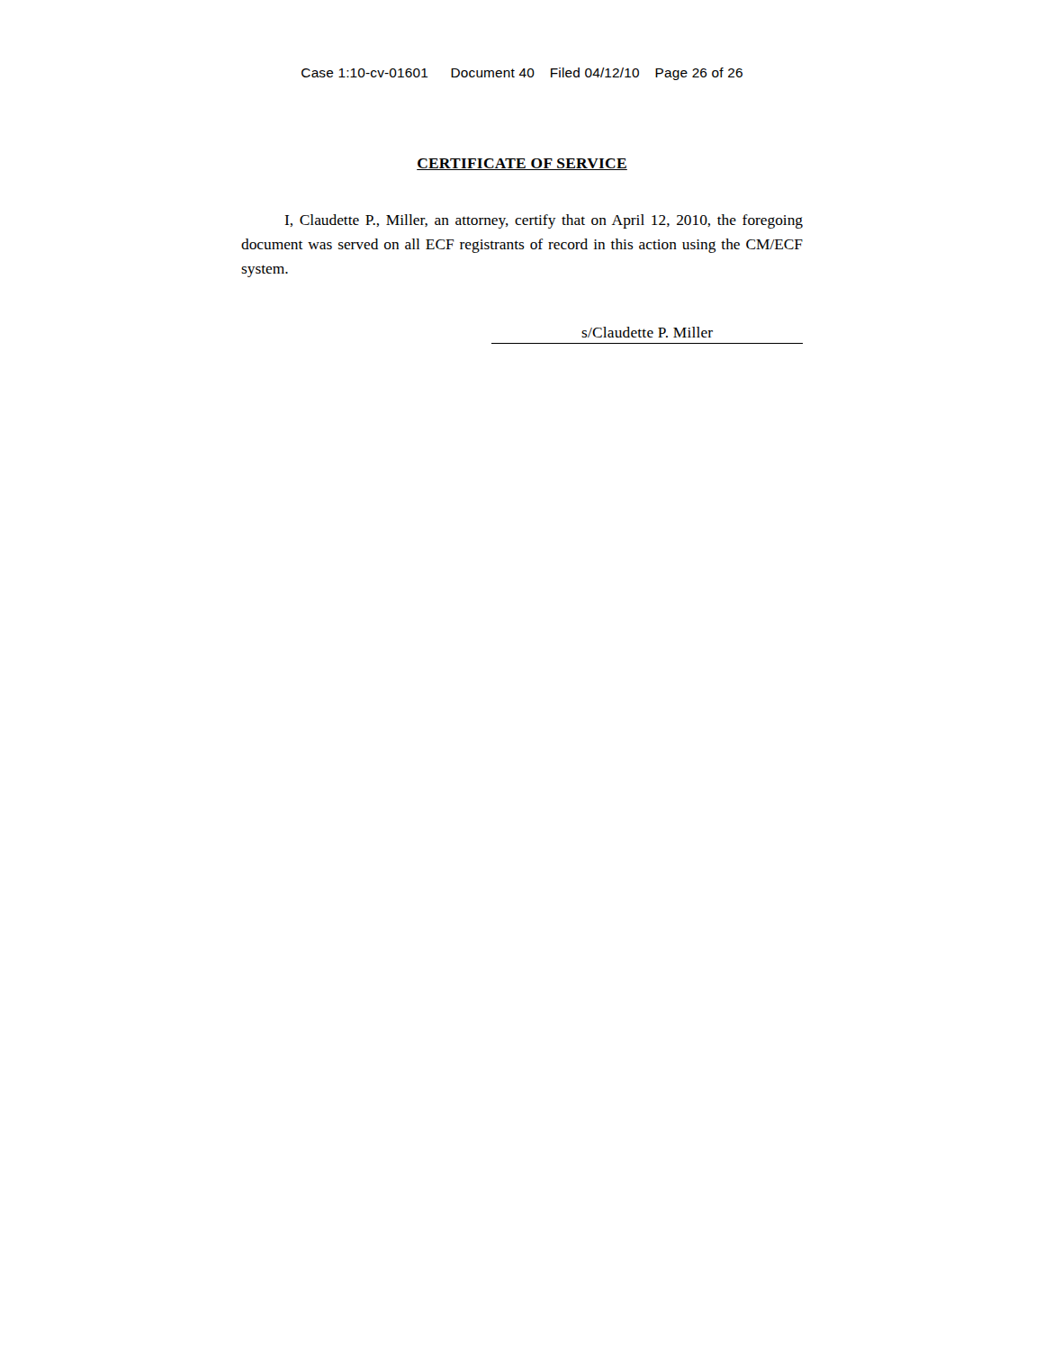Case 1:10-cv-01601 Document 40 Filed 04/12/10 Page 26 of 26
CERTIFICATE OF SERVICE
I, Claudette P., Miller, an attorney, certify that on April 12, 2010, the foregoing document was served on all ECF registrants of record in this action using the CM/ECF system.
s/Claudette P. Miller